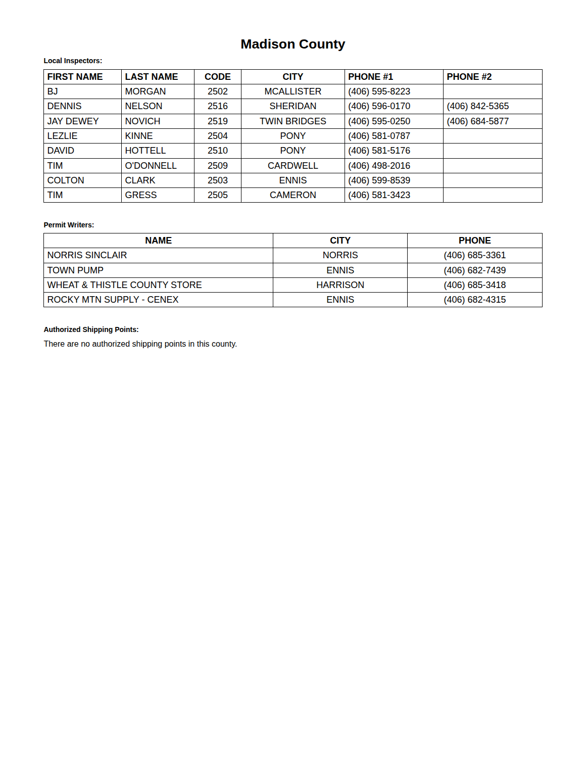Madison County
Local Inspectors:
| FIRST NAME | LAST NAME | CODE | CITY | PHONE #1 | PHONE #2 |
| --- | --- | --- | --- | --- | --- |
| BJ | MORGAN | 2502 | MCALLISTER | (406) 595-8223 | |
| DENNIS | NELSON | 2516 | SHERIDAN | (406) 596-0170 | (406) 842-5365 |
| JAY DEWEY | NOVICH | 2519 | TWIN BRIDGES | (406) 595-0250 | (406) 684-5877 |
| LEZLIE | KINNE | 2504 | PONY | (406) 581-0787 | |
| DAVID | HOTTELL | 2510 | PONY | (406) 581-5176 | |
| TIM | O'DONNELL | 2509 | CARDWELL | (406) 498-2016 | |
| COLTON | CLARK | 2503 | ENNIS | (406) 599-8539 | |
| TIM | GRESS | 2505 | CAMERON | (406) 581-3423 | |
Permit Writers:
| NAME | CITY | PHONE |
| --- | --- | --- |
| NORRIS SINCLAIR | NORRIS | (406) 685-3361 |
| TOWN PUMP | ENNIS | (406) 682-7439 |
| WHEAT & THISTLE COUNTY STORE | HARRISON | (406) 685-3418 |
| ROCKY MTN SUPPLY - CENEX | ENNIS | (406) 682-4315 |
Authorized Shipping Points:
There are no authorized shipping points in this county.